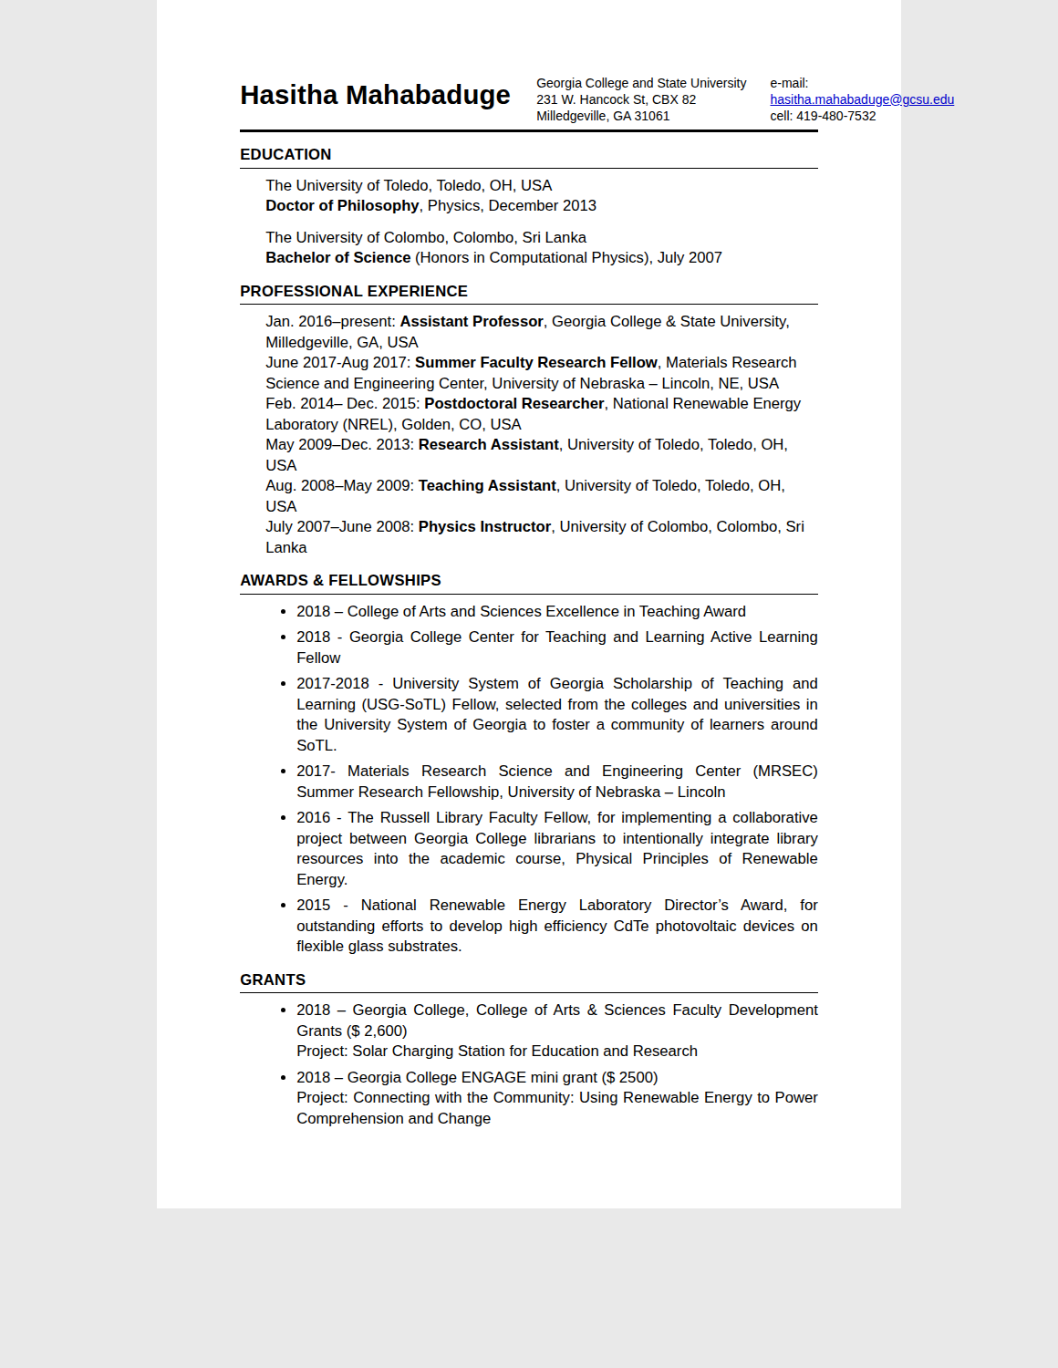Hasitha Mahabaduge
Georgia College and State University
231 W. Hancock St, CBX 82
Milledgeville, GA 31061
e-mail:
hasitha.mahabaduge@gcsu.edu
cell: 419-480-7532
EDUCATION
The University of Toledo, Toledo, OH, USA
Doctor of Philosophy, Physics, December 2013
The University of Colombo, Colombo, Sri Lanka
Bachelor of Science (Honors in Computational Physics), July 2007
PROFESSIONAL EXPERIENCE
Jan. 2016–present: Assistant Professor, Georgia College & State University, Milledgeville, GA, USA
June 2017-Aug 2017: Summer Faculty Research Fellow, Materials Research Science and Engineering Center, University of Nebraska – Lincoln, NE, USA
Feb. 2014– Dec. 2015: Postdoctoral Researcher, National Renewable Energy Laboratory (NREL), Golden, CO, USA
May 2009–Dec. 2013: Research Assistant, University of Toledo, Toledo, OH, USA
Aug. 2008–May 2009: Teaching Assistant, University of Toledo, Toledo, OH, USA
July 2007–June 2008: Physics Instructor, University of Colombo, Colombo, Sri Lanka
AWARDS & FELLOWSHIPS
2018 – College of Arts and Sciences Excellence in Teaching Award
2018 - Georgia College Center for Teaching and Learning Active Learning Fellow
2017-2018 - University System of Georgia Scholarship of Teaching and Learning (USG-SoTL) Fellow, selected from the colleges and universities in the University System of Georgia to foster a community of learners around SoTL.
2017- Materials Research Science and Engineering Center (MRSEC) Summer Research Fellowship, University of Nebraska – Lincoln
2016 - The Russell Library Faculty Fellow, for implementing a collaborative project between Georgia College librarians to intentionally integrate library resources into the academic course, Physical Principles of Renewable Energy.
2015 - National Renewable Energy Laboratory Director’s Award, for outstanding efforts to develop high efficiency CdTe photovoltaic devices on flexible glass substrates.
GRANTS
2018 – Georgia College, College of Arts & Sciences Faculty Development Grants ($ 2,600)
Project: Solar Charging Station for Education and Research
2018 – Georgia College ENGAGE mini grant ($ 2500)
Project: Connecting with the Community: Using Renewable Energy to Power Comprehension and Change